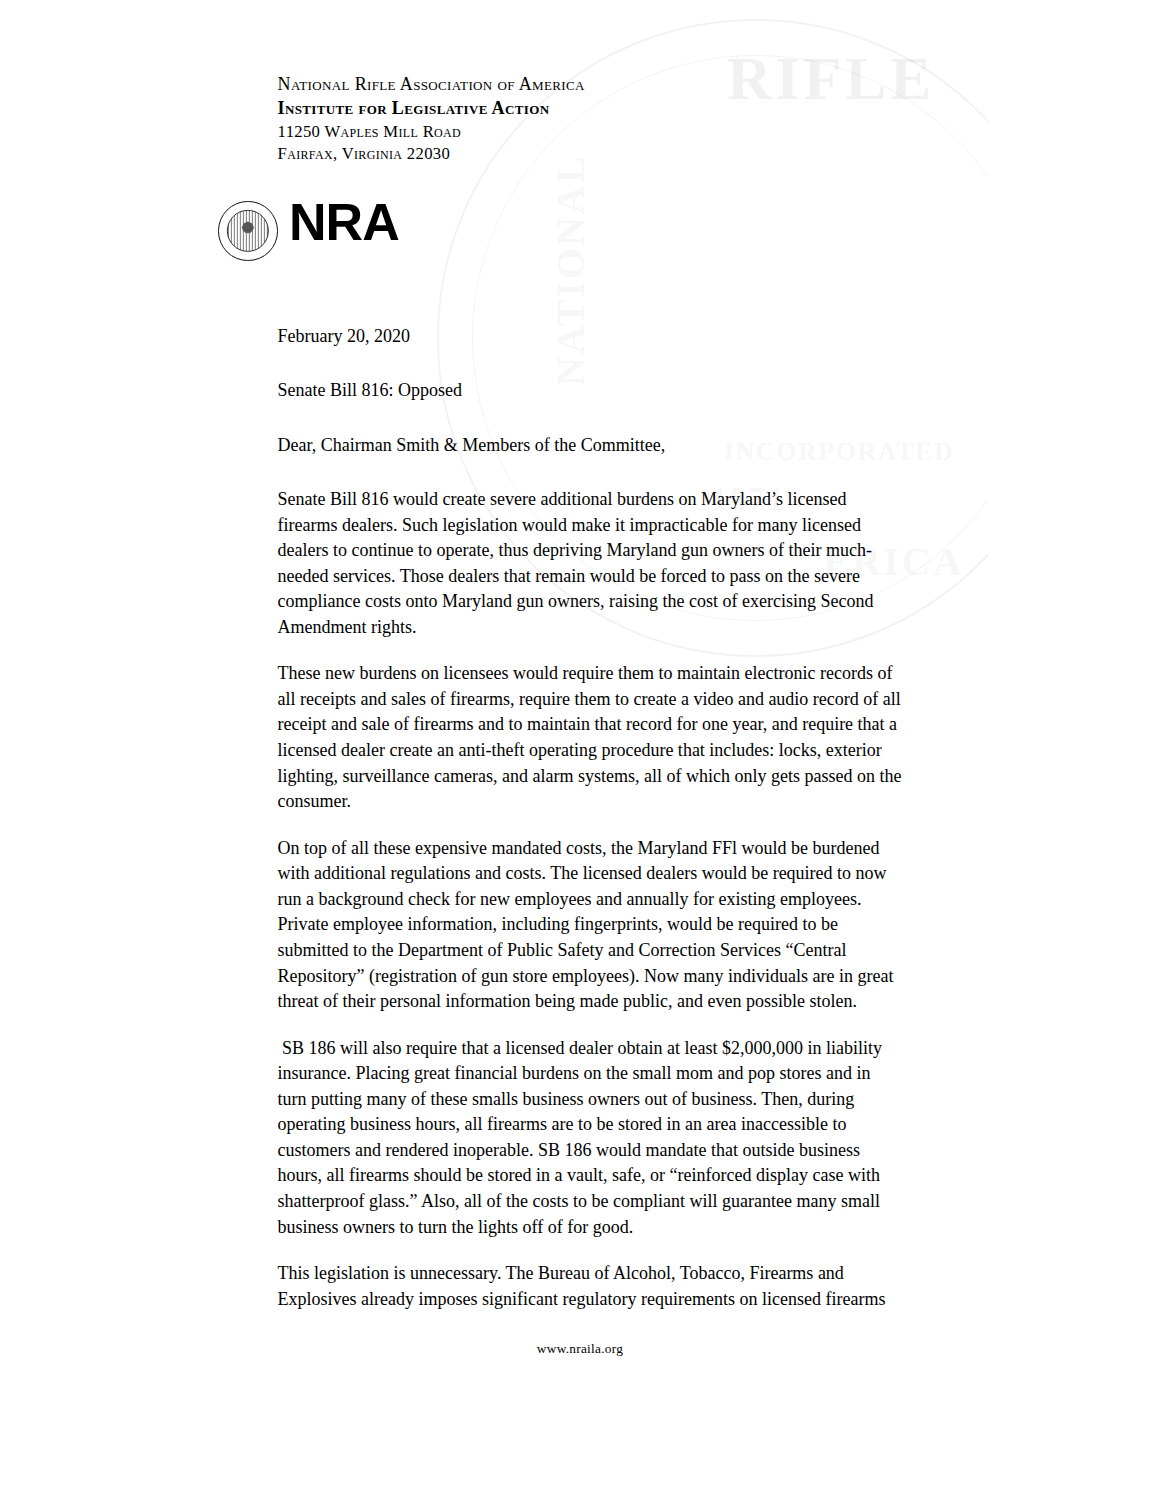RIFLE
NATIONAL
INCORPORATED
1871
ERICA
National Rifle Association of America
Institute for Legislative Action
11250 Waples Mill Road
Fairfax, Virginia 22030
NRA
February 20, 2020
Senate Bill 816: Opposed
Dear, Chairman Smith & Members of the Committee,
Senate Bill 816 would create severe additional burdens on Maryland’s licensed firearms dealers. Such legislation would make it impracticable for many licensed dealers to continue to operate, thus depriving Maryland gun owners of their much-needed services. Those dealers that remain would be forced to pass on the severe compliance costs onto Maryland gun owners, raising the cost of exercising Second Amendment rights.
These new burdens on licensees would require them to maintain electronic records of all receipts and sales of firearms, require them to create a video and audio record of all receipt and sale of firearms and to maintain that record for one year, and require that a licensed dealer create an anti-theft operating procedure that includes: locks, exterior lighting, surveillance cameras, and alarm systems, all of which only gets passed on the consumer.
On top of all these expensive mandated costs, the Maryland FFl would be burdened with additional regulations and costs. The licensed dealers would be required to now run a background check for new employees and annually for existing employees. Private employee information, including fingerprints, would be required to be submitted to the Department of Public Safety and Correction Services “Central Repository” (registration of gun store employees). Now many individuals are in great threat of their personal information being made public, and even possible stolen.
SB 186 will also require that a licensed dealer obtain at least $2,000,000 in liability insurance. Placing great financial burdens on the small mom and pop stores and in turn putting many of these smalls business owners out of business. Then, during operating business hours, all firearms are to be stored in an area inaccessible to customers and rendered inoperable. SB 186 would mandate that outside business hours, all firearms should be stored in a vault, safe, or “reinforced display case with shatterproof glass.” Also, all of the costs to be compliant will guarantee many small business owners to turn the lights off of for good.
This legislation is unnecessary. The Bureau of Alcohol, Tobacco, Firearms and Explosives already imposes significant regulatory requirements on licensed firearms
www.nraila.org